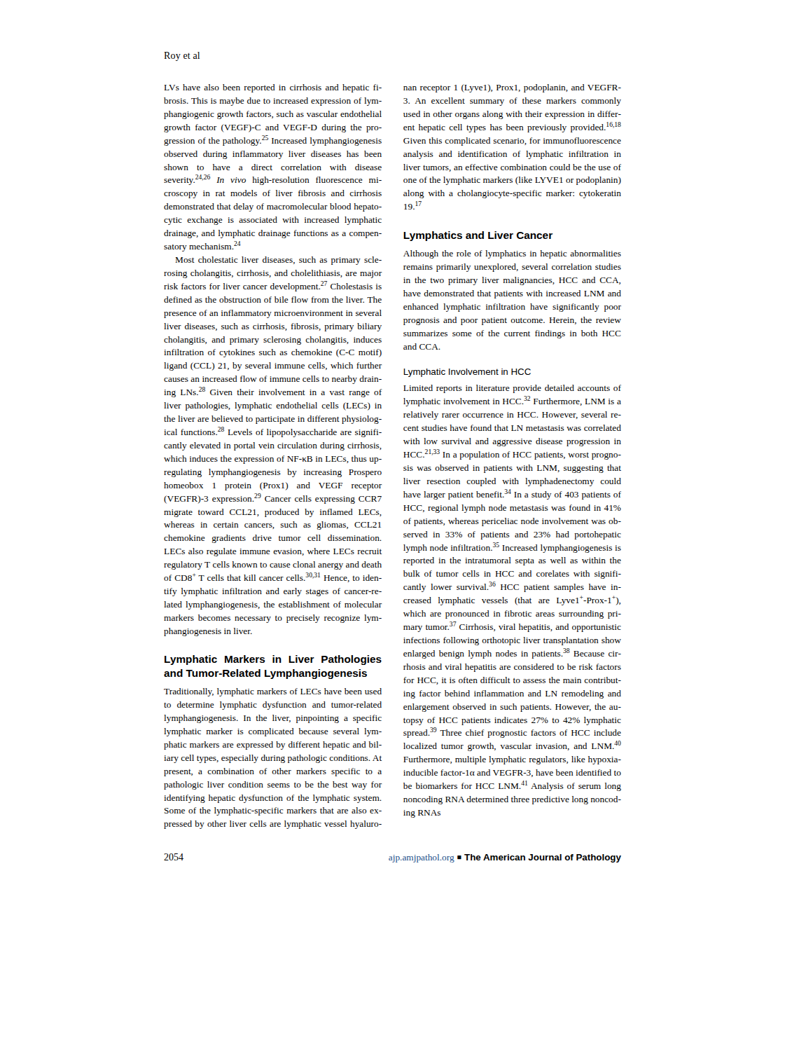Roy et al
LVs have also been reported in cirrhosis and hepatic fibrosis. This is maybe due to increased expression of lymphangiogenic growth factors, such as vascular endothelial growth factor (VEGF)-C and VEGF-D during the progression of the pathology.25 Increased lymphangiogenesis observed during inflammatory liver diseases has been shown to have a direct correlation with disease severity.24,26 In vivo high-resolution fluorescence microscopy in rat models of liver fibrosis and cirrhosis demonstrated that delay of macromolecular blood hepatocytic exchange is associated with increased lymphatic drainage, and lymphatic drainage functions as a compensatory mechanism.24
Most cholestatic liver diseases, such as primary sclerosing cholangitis, cirrhosis, and cholelithiasis, are major risk factors for liver cancer development.27 Cholestasis is defined as the obstruction of bile flow from the liver. The presence of an inflammatory microenvironment in several liver diseases, such as cirrhosis, fibrosis, primary biliary cholangitis, and primary sclerosing cholangitis, induces infiltration of cytokines such as chemokine (C-C motif) ligand (CCL) 21, by several immune cells, which further causes an increased flow of immune cells to nearby draining LNs.28 Given their involvement in a vast range of liver pathologies, lymphatic endothelial cells (LECs) in the liver are believed to participate in different physiological functions.28 Levels of lipopolysaccharide are significantly elevated in portal vein circulation during cirrhosis, which induces the expression of NF-κB in LECs, thus upregulating lymphangiogenesis by increasing Prospero homeobox 1 protein (Prox1) and VEGF receptor (VEGFR)-3 expression.29 Cancer cells expressing CCR7 migrate toward CCL21, produced by inflamed LECs, whereas in certain cancers, such as gliomas, CCL21 chemokine gradients drive tumor cell dissemination. LECs also regulate immune evasion, where LECs recruit regulatory T cells known to cause clonal anergy and death of CD8+ T cells that kill cancer cells.30,31 Hence, to identify lymphatic infiltration and early stages of cancer-related lymphangiogenesis, the establishment of molecular markers becomes necessary to precisely recognize lymphangiogenesis in liver.
Lymphatic Markers in Liver Pathologies and Tumor-Related Lymphangiogenesis
Traditionally, lymphatic markers of LECs have been used to determine lymphatic dysfunction and tumor-related lymphangiogenesis. In the liver, pinpointing a specific lymphatic marker is complicated because several lymphatic markers are expressed by different hepatic and biliary cell types, especially during pathologic conditions. At present, a combination of other markers specific to a pathologic liver condition seems to be the best way for identifying hepatic dysfunction of the lymphatic system. Some of the lymphatic-specific markers that are also expressed by other liver cells are lymphatic vessel hyaluronan receptor 1 (Lyve1), Prox1, podoplanin, and VEGFR-3. An excellent summary of these markers commonly used in other organs along with their expression in different hepatic cell types has been previously provided.16,18 Given this complicated scenario, for immunofluorescence analysis and identification of lymphatic infiltration in liver tumors, an effective combination could be the use of one of the lymphatic markers (like LYVE1 or podoplanin) along with a cholangiocyte-specific marker: cytokeratin 19.17
Lymphatics and Liver Cancer
Although the role of lymphatics in hepatic abnormalities remains primarily unexplored, several correlation studies in the two primary liver malignancies, HCC and CCA, have demonstrated that patients with increased LNM and enhanced lymphatic infiltration have significantly poor prognosis and poor patient outcome. Herein, the review summarizes some of the current findings in both HCC and CCA.
Lymphatic Involvement in HCC
Limited reports in literature provide detailed accounts of lymphatic involvement in HCC.32 Furthermore, LNM is a relatively rarer occurrence in HCC. However, several recent studies have found that LN metastasis was correlated with low survival and aggressive disease progression in HCC.21,33 In a population of HCC patients, worst prognosis was observed in patients with LNM, suggesting that liver resection coupled with lymphadenectomy could have larger patient benefit.34 In a study of 403 patients of HCC, regional lymph node metastasis was found in 41% of patients, whereas periceliac node involvement was observed in 33% of patients and 23% had portohepatic lymph node infiltration.35 Increased lymphangiogenesis is reported in the intratumoral septa as well as within the bulk of tumor cells in HCC and corelates with significantly lower survival.36 HCC patient samples have increased lymphatic vessels (that are Lyve1+-Prox-1+), which are pronounced in fibrotic areas surrounding primary tumor.37 Cirrhosis, viral hepatitis, and opportunistic infections following orthotopic liver transplantation show enlarged benign lymph nodes in patients.38 Because cirrhosis and viral hepatitis are considered to be risk factors for HCC, it is often difficult to assess the main contributing factor behind inflammation and LN remodeling and enlargement observed in such patients. However, the autopsy of HCC patients indicates 27% to 42% lymphatic spread.39 Three chief prognostic factors of HCC include localized tumor growth, vascular invasion, and LNM.40 Furthermore, multiple lymphatic regulators, like hypoxia-inducible factor-1α and VEGFR-3, have been identified to be biomarkers for HCC LNM.41 Analysis of serum long noncoding RNA determined three predictive long noncoding RNAs
2054
ajp.amjpathol.org■The American Journal of Pathology